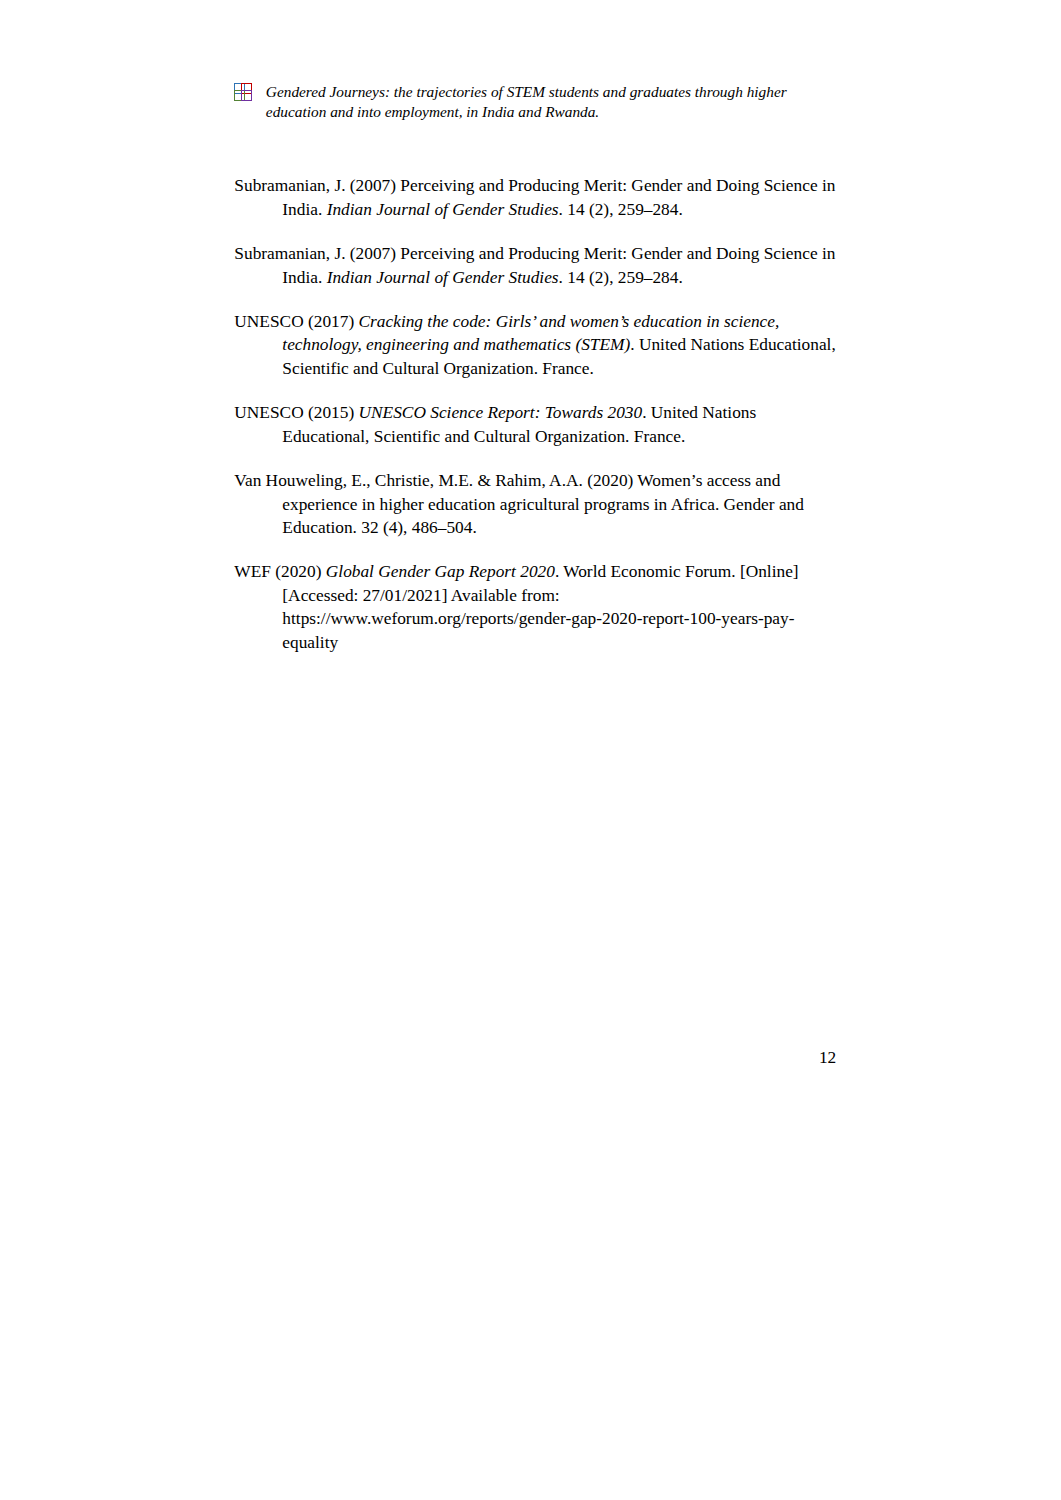Gendered Journeys: the trajectories of STEM students and graduates through higher education and into employment, in India and Rwanda.
Subramanian, J. (2007) Perceiving and Producing Merit: Gender and Doing Science in India. Indian Journal of Gender Studies. 14 (2), 259–284.
Subramanian, J. (2007) Perceiving and Producing Merit: Gender and Doing Science in India. Indian Journal of Gender Studies. 14 (2), 259–284.
UNESCO (2017) Cracking the code: Girls’ and women’s education in science, technology, engineering and mathematics (STEM). United Nations Educational, Scientific and Cultural Organization. France.
UNESCO (2015) UNESCO Science Report: Towards 2030. United Nations Educational, Scientific and Cultural Organization. France.
Van Houweling, E., Christie, M.E. & Rahim, A.A. (2020) Women’s access and experience in higher education agricultural programs in Africa. Gender and Education. 32 (4), 486–504.
WEF (2020) Global Gender Gap Report 2020. World Economic Forum. [Online] [Accessed: 27/01/2021] Available from: https://www.weforum.org/reports/gender-gap-2020-report-100-years-pay-equality
12